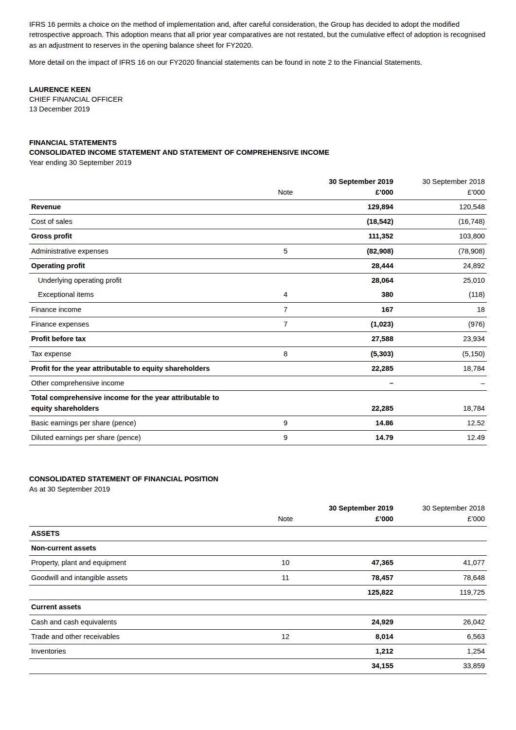IFRS 16 permits a choice on the method of implementation and, after careful consideration, the Group has decided to adopt the modified retrospective approach. This adoption means that all prior year comparatives are not restated, but the cumulative effect of adoption is recognised as an adjustment to reserves in the opening balance sheet for FY2020.
More detail on the impact of IFRS 16 on our FY2020 financial statements can be found in note 2 to the Financial Statements.
LAURENCE KEEN
CHIEF FINANCIAL OFFICER
13 December 2019
FINANCIAL STATEMENTS
CONSOLIDATED INCOME STATEMENT AND STATEMENT OF COMPREHENSIVE INCOME
Year ending 30 September 2019
| | Note | 30 September 2019 £’000 | 30 September 2018 £’000 |
| --- | --- | --- | --- |
| Revenue | | 129,894 | 120,548 |
| Cost of sales | | (18,542) | (16,748) |
| Gross profit | | 111,352 | 103,800 |
| Administrative expenses | 5 | (82,908) | (78,908) |
| Operating profit | | 28,444 | 24,892 |
| Underlying operating profit | | 28,064 | 25,010 |
| Exceptional items | 4 | 380 | (118) |
| Finance income | 7 | 167 | 18 |
| Finance expenses | 7 | (1,023) | (976) |
| Profit before tax | | 27,588 | 23,934 |
| Tax expense | 8 | (5,303) | (5,150) |
| Profit for the year attributable to equity shareholders | | 22,285 | 18,784 |
| Other comprehensive income | | – | – |
| Total comprehensive income for the year attributable to equity shareholders | | 22,285 | 18,784 |
| Basic earnings per share (pence) | 9 | 14.86 | 12.52 |
| Diluted earnings per share (pence) | 9 | 14.79 | 12.49 |
CONSOLIDATED STATEMENT OF FINANCIAL POSITION
As at 30 September 2019
| | Note | 30 September 2019 £’000 | 30 September 2018 £’000 |
| --- | --- | --- | --- |
| ASSETS | | | |
| Non-current assets | | | |
| Property, plant and equipment | 10 | 47,365 | 41,077 |
| Goodwill and intangible assets | 11 | 78,457 | 78,648 |
| | | 125,822 | 119,725 |
| Current assets | | | |
| Cash and cash equivalents | | 24,929 | 26,042 |
| Trade and other receivables | 12 | 8,014 | 6,563 |
| Inventories | | 1,212 | 1,254 |
| | | 34,155 | 33,859 |